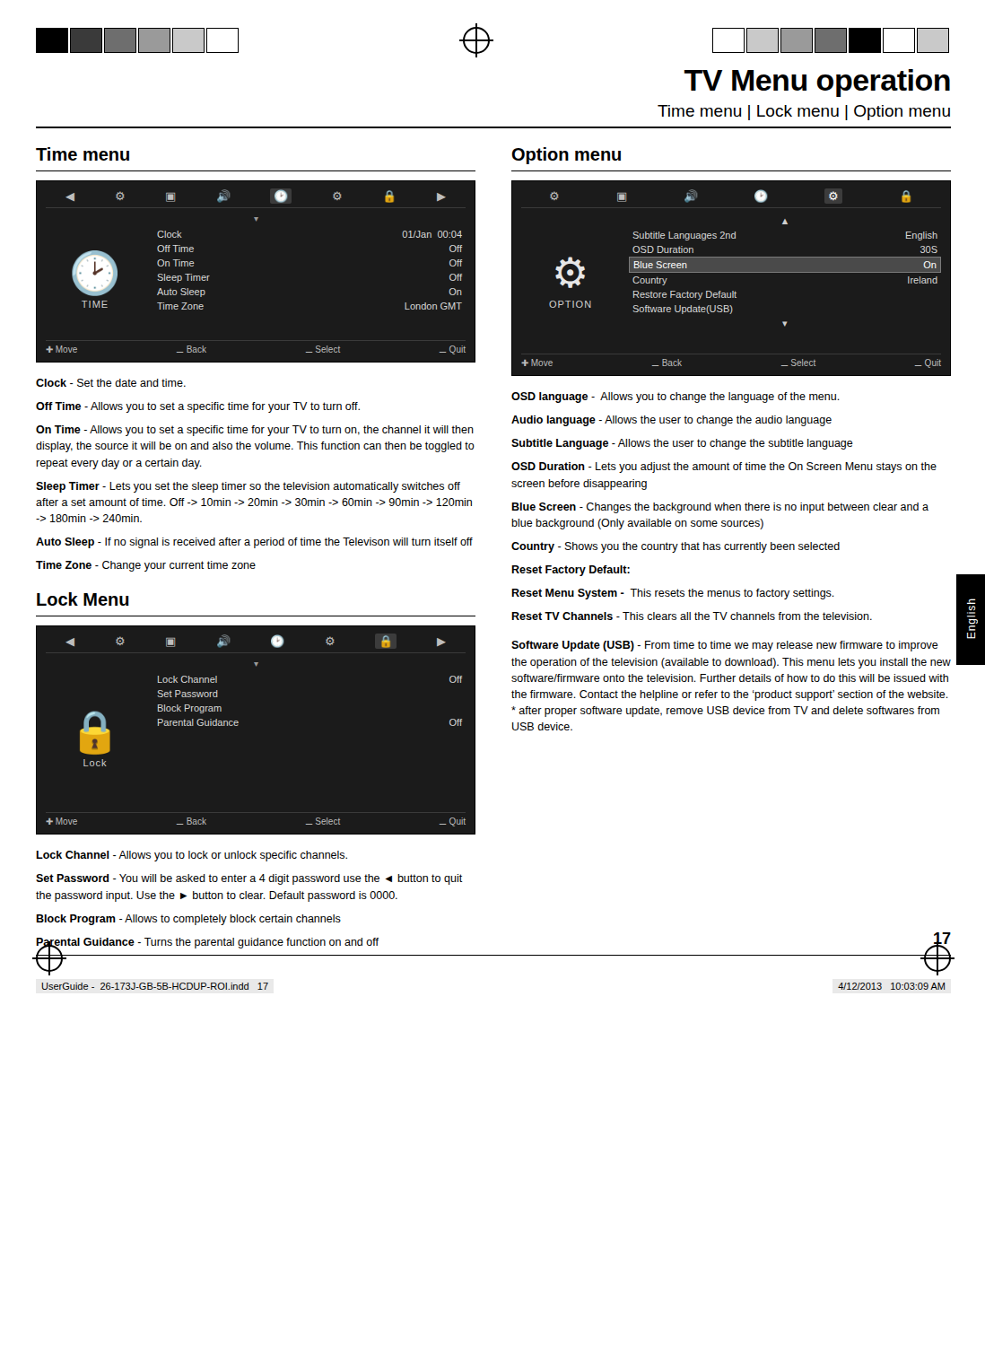TV Menu operation
Time menu | Lock menu | Option menu
Time menu
◀ ⚙ ▣ 🔊 🕑 ⚙ 🔒 ▶
▾
🕑
TIME
Clock 01/Jan 00:04
Off Time Off
On Time Off
Sleep Timer Off
Auto Sleep On
Time Zone London GMT
✚ Move ⚊ Back ⚊ Select ⚊ Quit
Clock - Set the date and time.
Off Time - Allows you to set a specific time for your TV to turn off.
On Time - Allows you to set a specific time for your TV to turn on, the channel it will then display, the source it will be on and also the volume. This function can then be toggled to repeat every day or a certain day.
Sleep Timer - Lets you set the sleep timer so the television automatically switches off after a set amount of time. Off -> 10min -> 20min -> 30min -> 60min -> 90min -> 120min -> 180min -> 240min.
Auto Sleep - If no signal is received after a period of time the Televison will turn itself off
Time Zone - Change your current time zone
Lock Menu
◀ ⚙ ▣ 🔊 🕑 ⚙ 🔒 ▶
▾
🔒
Lock
Lock Channel Off
Set Password
Block Program
Parental Guidance Off
✚ Move ⚊ Back ⚊ Select ⚊ Quit
Lock Channel - Allows you to lock or unlock specific channels.
Set Password - You will be asked to enter a 4 digit password use the ◄ button to quit the password input. Use the ► button to clear. Default password is 0000.
Block Program - Allows to completely block certain channels
Parental Guidance - Turns the parental guidance function on and off
Option menu
⚙ ▣ 🔊 🕑 ⚙ 🔒
⚙
OPTION
▲
Subtitle Languages 2nd English
OSD Duration 30S
Blue Screen On
Country Ireland
Restore Factory Default
Software Update(USB)
▾
✚ Move ⚊ Back ⚊ Select ⚊ Quit
OSD language - Allows you to change the language of the menu.
Audio language - Allows the user to change the audio language
Subtitle Language - Allows the user to change the subtitle language
OSD Duration - Lets you adjust the amount of time the On Screen Menu stays on the screen before disappearing
Blue Screen - Changes the background when there is no input between clear and a blue background (Only available on some sources)
Country - Shows you the country that has currently been selected
Reset Factory Default:
Reset Menu System - This resets the menus to factory settings.
Reset TV Channels - This clears all the TV channels from the television.
Software Update (USB) - From time to time we may release new firmware to improve the operation of the television (available to download). This menu lets you install the new software/firmware onto the television. Further details of how to do this will be issued with the firmware. Contact the helpline or refer to the ‘product support’ section of the website.
* after proper software update, remove USB device from TV and delete softwares from USB device.
English
17
UserGuide - 26-173J-GB-5B-HCDUP-ROI.indd 17
4/12/2013 10:03:09 AM